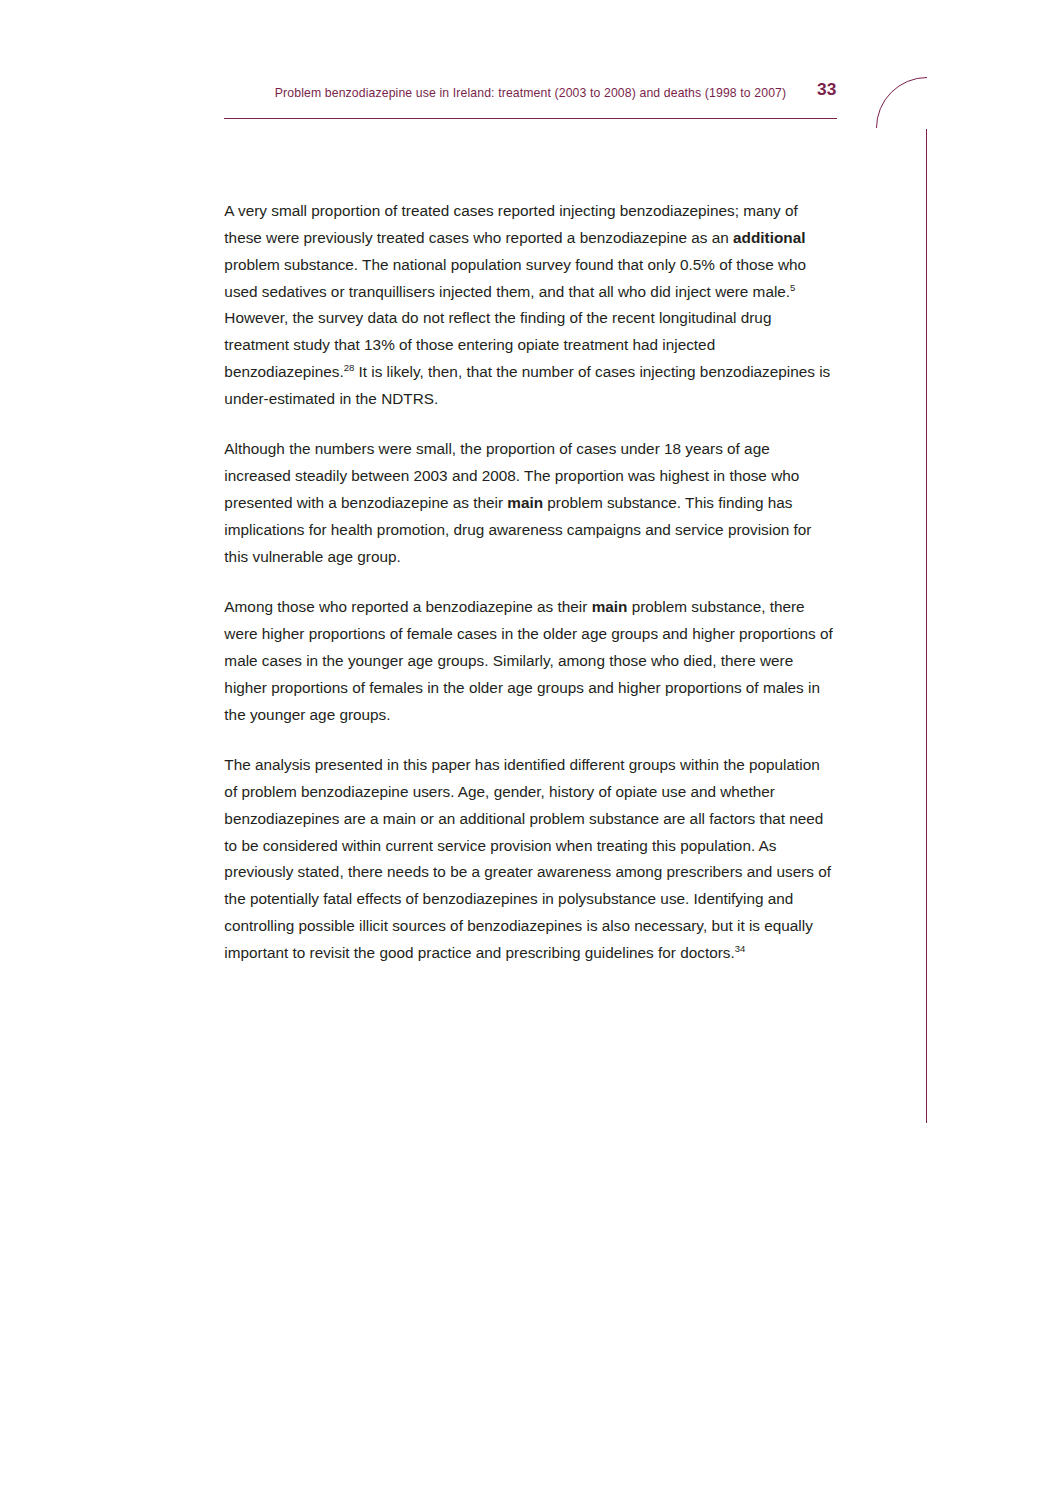Problem benzodiazepine use in Ireland: treatment (2003 to 2008) and deaths (1998 to 2007) 33
A very small proportion of treated cases reported injecting benzodiazepines; many of these were previously treated cases who reported a benzodiazepine as an additional problem substance. The national population survey found that only 0.5% of those who used sedatives or tranquillisers injected them, and that all who did inject were male.5 However, the survey data do not reflect the finding of the recent longitudinal drug treatment study that 13% of those entering opiate treatment had injected benzodiazepines.28 It is likely, then, that the number of cases injecting benzodiazepines is under-estimated in the NDTRS.
Although the numbers were small, the proportion of cases under 18 years of age increased steadily between 2003 and 2008. The proportion was highest in those who presented with a benzodiazepine as their main problem substance. This finding has implications for health promotion, drug awareness campaigns and service provision for this vulnerable age group.
Among those who reported a benzodiazepine as their main problem substance, there were higher proportions of female cases in the older age groups and higher proportions of male cases in the younger age groups. Similarly, among those who died, there were higher proportions of females in the older age groups and higher proportions of males in the younger age groups.
The analysis presented in this paper has identified different groups within the population of problem benzodiazepine users. Age, gender, history of opiate use and whether benzodiazepines are a main or an additional problem substance are all factors that need to be considered within current service provision when treating this population. As previously stated, there needs to be a greater awareness among prescribers and users of the potentially fatal effects of benzodiazepines in polysubstance use. Identifying and controlling possible illicit sources of benzodiazepines is also necessary, but it is equally important to revisit the good practice and prescribing guidelines for doctors.34